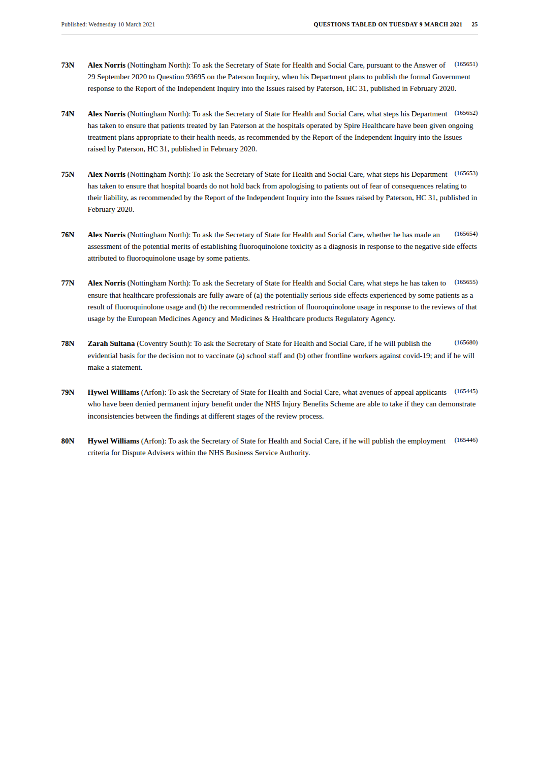Published: Wednesday 10 March 2021 Questions tabled on Tuesday 9 March 202125
73N (165651) Alex Norris (Nottingham North): To ask the Secretary of State for Health and Social Care, pursuant to the Answer of 29 September 2020 to Question 93695 on the Paterson Inquiry, when his Department plans to publish the formal Government response to the Report of the Independent Inquiry into the Issues raised by Paterson, HC 31, published in February 2020.
74N (165652) Alex Norris (Nottingham North): To ask the Secretary of State for Health and Social Care, what steps his Department has taken to ensure that patients treated by Ian Paterson at the hospitals operated by Spire Healthcare have been given ongoing treatment plans appropriate to their health needs, as recommended by the Report of the Independent Inquiry into the Issues raised by Paterson, HC 31, published in February 2020.
75N (165653) Alex Norris (Nottingham North): To ask the Secretary of State for Health and Social Care, what steps his Department has taken to ensure that hospital boards do not hold back from apologising to patients out of fear of consequences relating to their liability, as recommended by the Report of the Independent Inquiry into the Issues raised by Paterson, HC 31, published in February 2020.
76N (165654) Alex Norris (Nottingham North): To ask the Secretary of State for Health and Social Care, whether he has made an assessment of the potential merits of establishing fluoroquinolone toxicity as a diagnosis in response to the negative side effects attributed to fluoroquinolone usage by some patients.
77N (165655) Alex Norris (Nottingham North): To ask the Secretary of State for Health and Social Care, what steps he has taken to ensure that healthcare professionals are fully aware of (a) the potentially serious side effects experienced by some patients as a result of fluoroquinolone usage and (b) the recommended restriction of fluoroquinolone usage in response to the reviews of that usage by the European Medicines Agency and Medicines & Healthcare products Regulatory Agency.
78N (165680) Zarah Sultana (Coventry South): To ask the Secretary of State for Health and Social Care, if he will publish the evidential basis for the decision not to vaccinate (a) school staff and (b) other frontline workers against covid-19; and if he will make a statement.
79N (165445) Hywel Williams (Arfon): To ask the Secretary of State for Health and Social Care, what avenues of appeal applicants who have been denied permanent injury benefit under the NHS Injury Benefits Scheme are able to take if they can demonstrate inconsistencies between the findings at different stages of the review process.
80N (165446) Hywel Williams (Arfon): To ask the Secretary of State for Health and Social Care, if he will publish the employment criteria for Dispute Advisers within the NHS Business Service Authority.